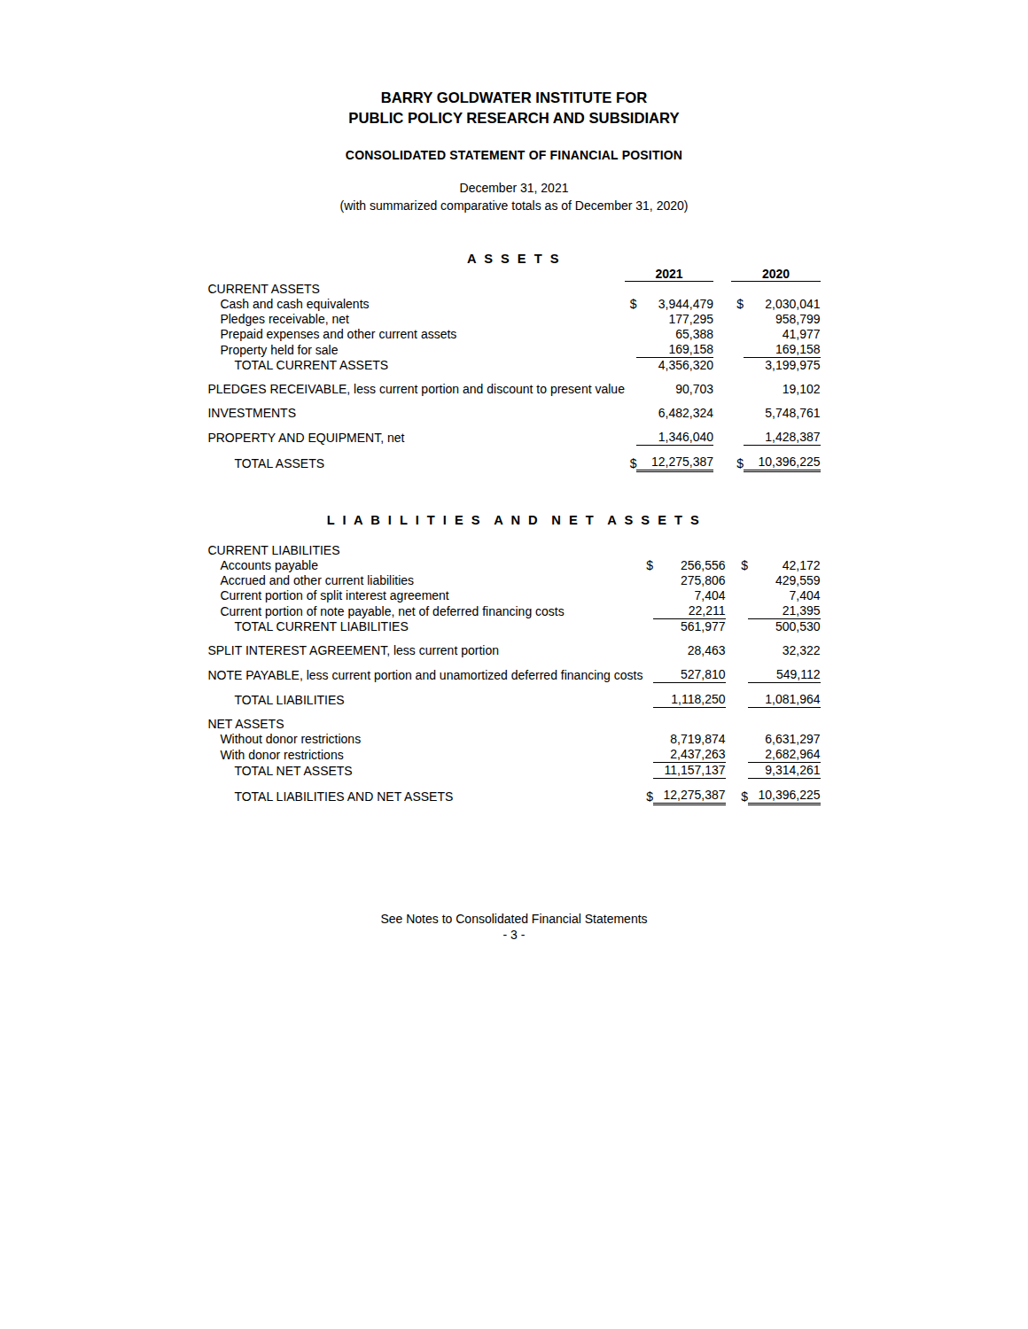BARRY GOLDWATER INSTITUTE FOR
PUBLIC POLICY RESEARCH AND SUBSIDIARY
CONSOLIDATED STATEMENT OF FINANCIAL POSITION
December 31, 2021
(with summarized comparative totals as of December 31, 2020)
A S S E T S
| | 2021 | | 2020 |
| CURRENT ASSETS | | | | | |
| Cash and cash equivalents | $ | 3,944,479 | | $ | 2,030,041 |
| Pledges receivable, net | | 177,295 | | | 958,799 |
| Prepaid expenses and other current assets | | 65,388 | | | 41,977 |
| Property held for sale | | 169,158 | | | 169,158 |
| TOTAL CURRENT ASSETS | | 4,356,320 | | | 3,199,975 |
| PLEDGES RECEIVABLE, less current portion and discount to present value | | 90,703 | | | 19,102 |
| INVESTMENTS | | 6,482,324 | | | 5,748,761 |
| PROPERTY AND EQUIPMENT, net | | 1,346,040 | | | 1,428,387 |
| TOTAL ASSETS | $ | 12,275,387 | | $ | 10,396,225 |
L I A B I L I T I E S A N D N E T A S S E T S
| CURRENT LIABILITIES | | | | | |
| Accounts payable | $ | 256,556 | | $ | 42,172 |
| Accrued and other current liabilities | | 275,806 | | | 429,559 |
| Current portion of split interest agreement | | 7,404 | | | 7,404 |
| Current portion of note payable, net of deferred financing costs | | 22,211 | | | 21,395 |
| TOTAL CURRENT LIABILITIES | | 561,977 | | | 500,530 |
| SPLIT INTEREST AGREEMENT, less current portion | | 28,463 | | | 32,322 |
| NOTE PAYABLE, less current portion and unamortized deferred financing costs | | 527,810 | | | 549,112 |
| TOTAL LIABILITIES | | 1,118,250 | | | 1,081,964 |
| NET ASSETS | | | | | |
| Without donor restrictions | | 8,719,874 | | | 6,631,297 |
| With donor restrictions | | 2,437,263 | | | 2,682,964 |
| TOTAL NET ASSETS | | 11,157,137 | | | 9,314,261 |
| TOTAL LIABILITIES AND NET ASSETS | $ | 12,275,387 | | $ | 10,396,225 |
See Notes to Consolidated Financial Statements
- 3 -